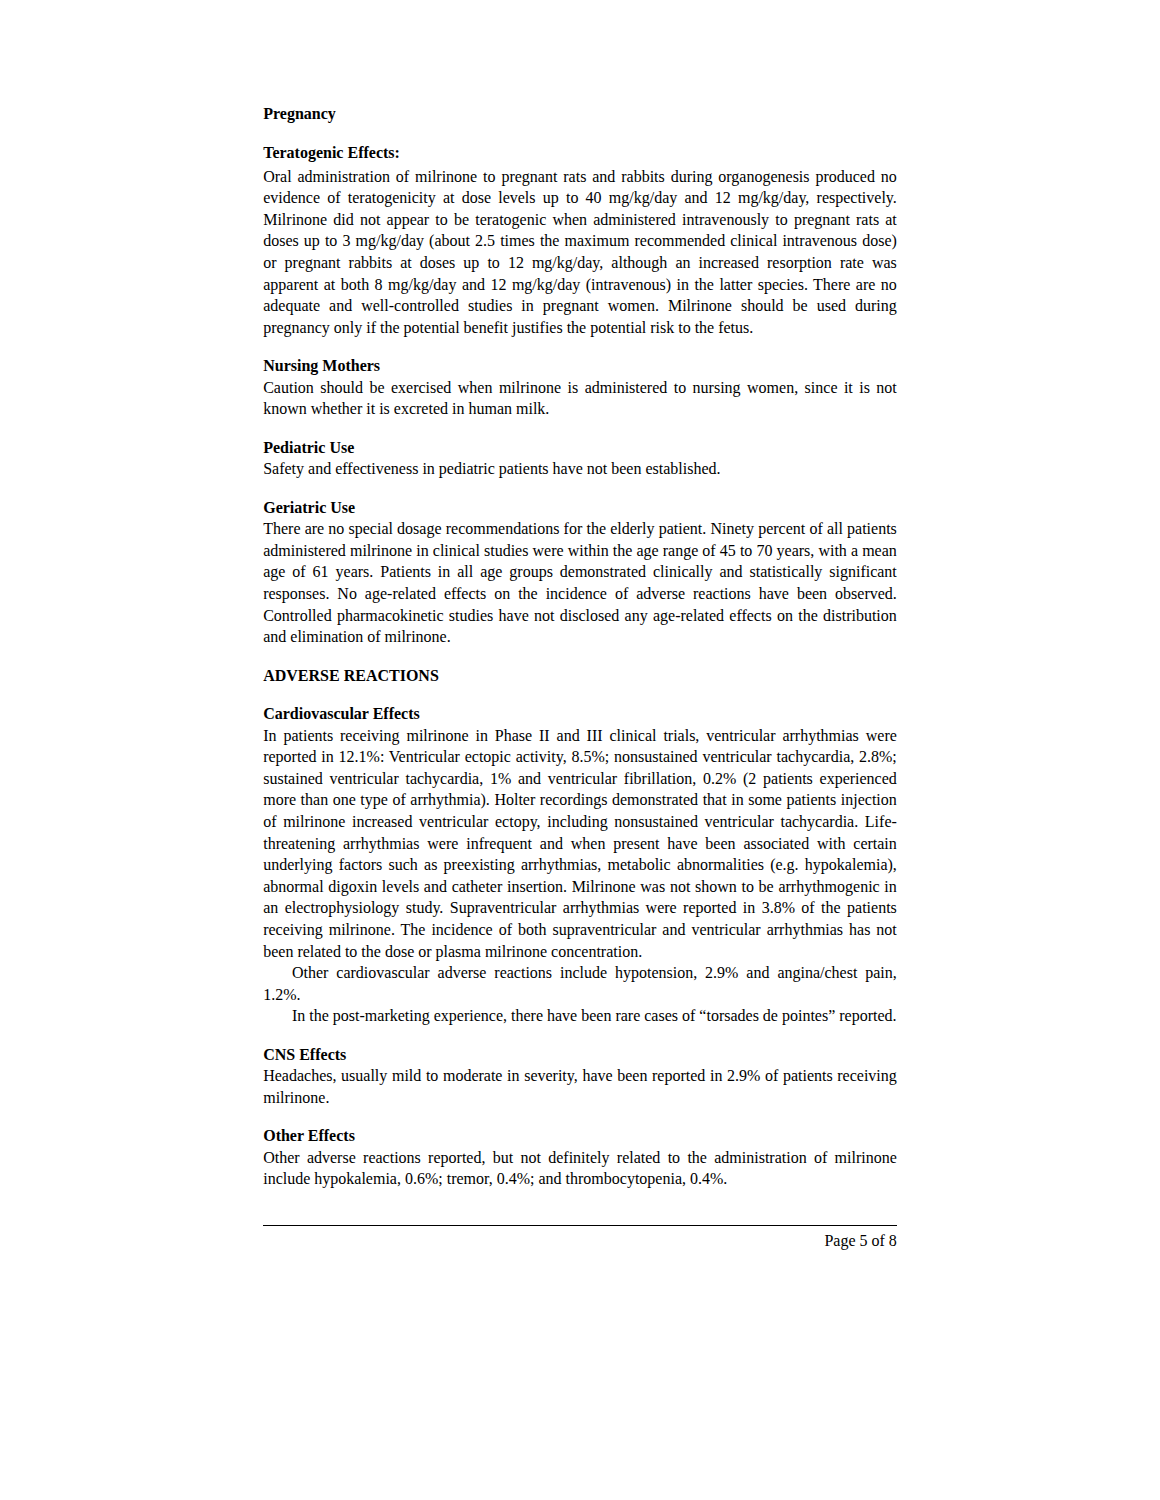Pregnancy
Teratogenic Effects:
Oral administration of milrinone to pregnant rats and rabbits during organogenesis produced no evidence of teratogenicity at dose levels up to 40 mg/kg/day and 12 mg/kg/day, respectively. Milrinone did not appear to be teratogenic when administered intravenously to pregnant rats at doses up to 3 mg/kg/day (about 2.5 times the maximum recommended clinical intravenous dose) or pregnant rabbits at doses up to 12 mg/kg/day, although an increased resorption rate was apparent at both 8 mg/kg/day and 12 mg/kg/day (intravenous) in the latter species. There are no adequate and well-controlled studies in pregnant women. Milrinone should be used during pregnancy only if the potential benefit justifies the potential risk to the fetus.
Nursing Mothers
Caution should be exercised when milrinone is administered to nursing women, since it is not known whether it is excreted in human milk.
Pediatric Use
Safety and effectiveness in pediatric patients have not been established.
Geriatric Use
There are no special dosage recommendations for the elderly patient. Ninety percent of all patients administered milrinone in clinical studies were within the age range of 45 to 70 years, with a mean age of 61 years. Patients in all age groups demonstrated clinically and statistically significant responses. No age-related effects on the incidence of adverse reactions have been observed. Controlled pharmacokinetic studies have not disclosed any age-related effects on the distribution and elimination of milrinone.
ADVERSE REACTIONS
Cardiovascular Effects
In patients receiving milrinone in Phase II and III clinical trials, ventricular arrhythmias were reported in 12.1%: Ventricular ectopic activity, 8.5%; nonsustained ventricular tachycardia, 2.8%; sustained ventricular tachycardia, 1% and ventricular fibrillation, 0.2% (2 patients experienced more than one type of arrhythmia). Holter recordings demonstrated that in some patients injection of milrinone increased ventricular ectopy, including nonsustained ventricular tachycardia. Life-threatening arrhythmias were infrequent and when present have been associated with certain underlying factors such as preexisting arrhythmias, metabolic abnormalities (e.g. hypokalemia), abnormal digoxin levels and catheter insertion. Milrinone was not shown to be arrhythmogenic in an electrophysiology study. Supraventricular arrhythmias were reported in 3.8% of the patients receiving milrinone. The incidence of both supraventricular and ventricular arrhythmias has not been related to the dose or plasma milrinone concentration.
Other cardiovascular adverse reactions include hypotension, 2.9% and angina/chest pain, 1.2%.
In the post-marketing experience, there have been rare cases of “torsades de pointes” reported.
CNS Effects
Headaches, usually mild to moderate in severity, have been reported in 2.9% of patients receiving milrinone.
Other Effects
Other adverse reactions reported, but not definitely related to the administration of milrinone include hypokalemia, 0.6%; tremor, 0.4%; and thrombocytopenia, 0.4%.
Page 5 of 8